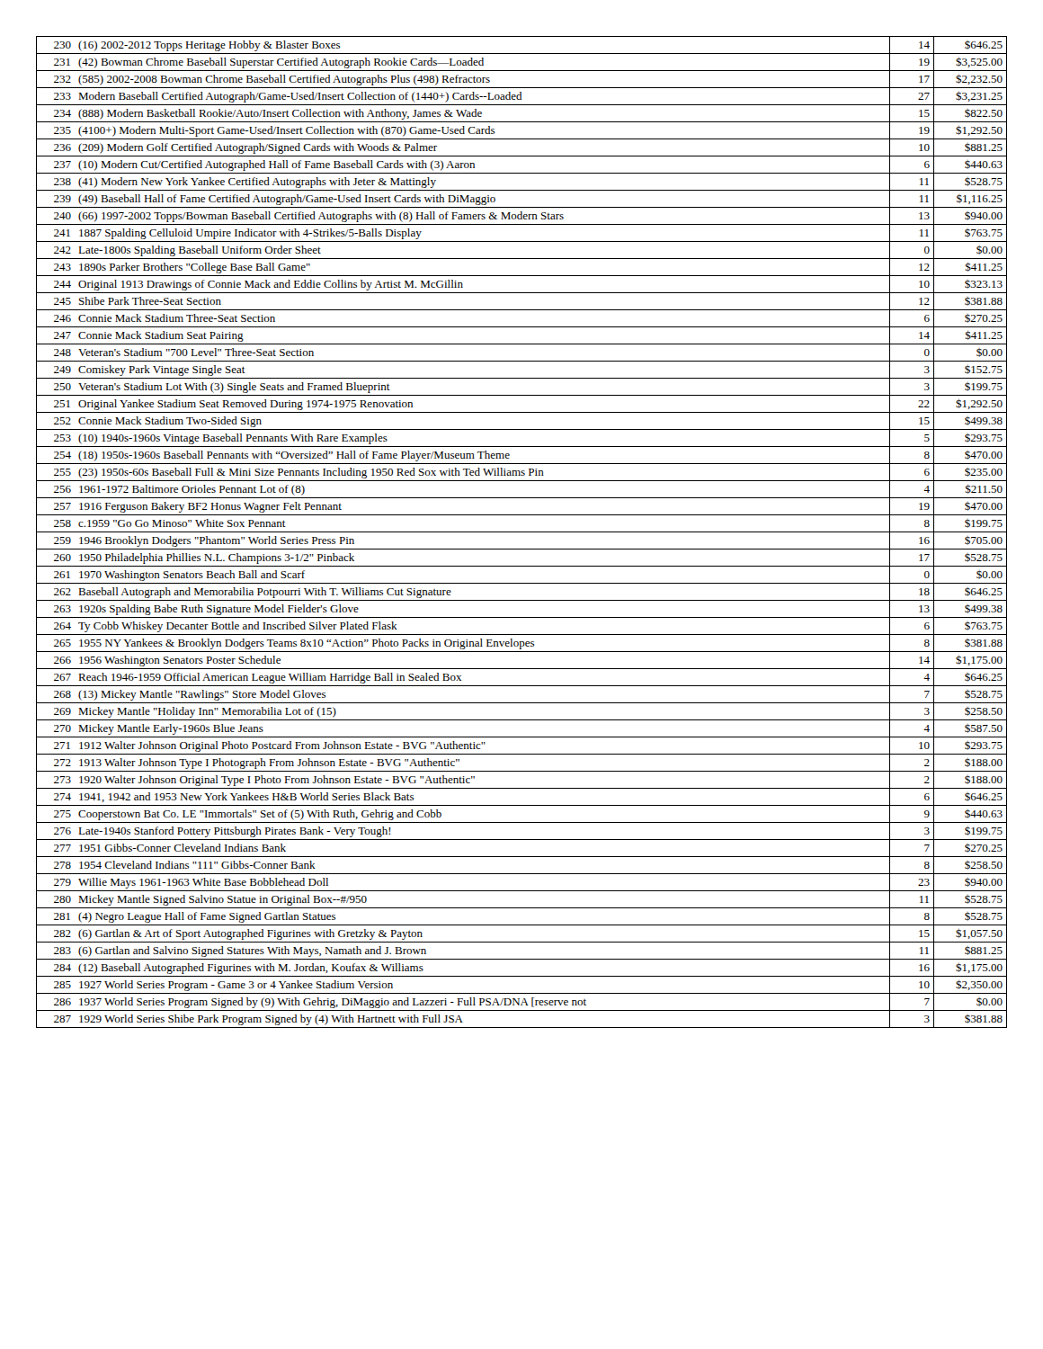| 230 | (16) 2002-2012 Topps Heritage Hobby & Blaster Boxes | 14 | $646.25 |
| 231 | (42) Bowman Chrome Baseball Superstar Certified Autograph Rookie Cards—Loaded | 19 | $3,525.00 |
| 232 | (585) 2002-2008 Bowman Chrome Baseball Certified Autographs Plus (498) Refractors | 17 | $2,232.50 |
| 233 | Modern Baseball Certified Autograph/Game-Used/Insert Collection of (1440+) Cards--Loaded | 27 | $3,231.25 |
| 234 | (888) Modern Basketball Rookie/Auto/Insert Collection with Anthony, James & Wade | 15 | $822.50 |
| 235 | (4100+) Modern Multi-Sport Game-Used/Insert Collection with (870) Game-Used Cards | 19 | $1,292.50 |
| 236 | (209) Modern Golf Certified Autograph/Signed Cards with Woods & Palmer | 10 | $881.25 |
| 237 | (10) Modern Cut/Certified Autographed Hall of Fame Baseball Cards with (3) Aaron | 6 | $440.63 |
| 238 | (41) Modern New York Yankee Certified Autographs with Jeter & Mattingly | 11 | $528.75 |
| 239 | (49) Baseball Hall of Fame Certified Autograph/Game-Used Insert Cards with DiMaggio | 11 | $1,116.25 |
| 240 | (66) 1997-2002 Topps/Bowman Baseball Certified Autographs with (8) Hall of Famers & Modern Stars | 13 | $940.00 |
| 241 | 1887 Spalding Celluloid Umpire Indicator with 4-Strikes/5-Balls Display | 11 | $763.75 |
| 242 | Late-1800s Spalding Baseball Uniform Order Sheet | 0 | $0.00 |
| 243 | 1890s Parker Brothers "College Base Ball Game" | 12 | $411.25 |
| 244 | Original 1913 Drawings of Connie Mack and Eddie Collins by Artist M. McGillin | 10 | $323.13 |
| 245 | Shibe Park Three-Seat Section | 12 | $381.88 |
| 246 | Connie Mack Stadium Three-Seat Section | 6 | $270.25 |
| 247 | Connie Mack Stadium Seat Pairing | 14 | $411.25 |
| 248 | Veteran's Stadium "700 Level" Three-Seat Section | 0 | $0.00 |
| 249 | Comiskey Park Vintage Single Seat | 3 | $152.75 |
| 250 | Veteran's Stadium Lot With (3) Single Seats and Framed Blueprint | 3 | $199.75 |
| 251 | Original Yankee Stadium Seat Removed During 1974-1975 Renovation | 22 | $1,292.50 |
| 252 | Connie Mack Stadium Two-Sided Sign | 15 | $499.38 |
| 253 | (10) 1940s-1960s Vintage Baseball Pennants With Rare Examples | 5 | $293.75 |
| 254 | (18) 1950s-1960s Baseball Pennants with “Oversized” Hall of Fame Player/Museum Theme | 8 | $470.00 |
| 255 | (23) 1950s-60s Baseball Full & Mini Size Pennants Including 1950 Red Sox with Ted Williams Pin | 6 | $235.00 |
| 256 | 1961-1972 Baltimore Orioles Pennant Lot of (8) | 4 | $211.50 |
| 257 | 1916 Ferguson Bakery BF2 Honus Wagner Felt Pennant | 19 | $470.00 |
| 258 | c.1959 "Go Go Minoso" White Sox Pennant | 8 | $199.75 |
| 259 | 1946 Brooklyn Dodgers "Phantom" World Series Press Pin | 16 | $705.00 |
| 260 | 1950 Philadelphia Phillies N.L. Champions 3-1/2" Pinback | 17 | $528.75 |
| 261 | 1970 Washington Senators Beach Ball and Scarf | 0 | $0.00 |
| 262 | Baseball Autograph and Memorabilia Potpourri With T. Williams Cut Signature | 18 | $646.25 |
| 263 | 1920s Spalding Babe Ruth Signature Model Fielder's Glove | 13 | $499.38 |
| 264 | Ty Cobb Whiskey Decanter Bottle and Inscribed Silver Plated Flask | 6 | $763.75 |
| 265 | 1955 NY Yankees & Brooklyn Dodgers Teams 8x10 “Action” Photo Packs in Original Envelopes | 8 | $381.88 |
| 266 | 1956 Washington Senators Poster Schedule | 14 | $1,175.00 |
| 267 | Reach 1946-1959 Official American League William Harridge Ball in Sealed Box | 4 | $646.25 |
| 268 | (13) Mickey Mantle "Rawlings" Store Model Gloves | 7 | $528.75 |
| 269 | Mickey Mantle "Holiday Inn" Memorabilia Lot of (15) | 3 | $258.50 |
| 270 | Mickey Mantle Early-1960s Blue Jeans | 4 | $587.50 |
| 271 | 1912 Walter Johnson Original Photo Postcard From Johnson Estate - BVG "Authentic" | 10 | $293.75 |
| 272 | 1913 Walter Johnson Type I Photograph From Johnson Estate - BVG "Authentic" | 2 | $188.00 |
| 273 | 1920 Walter Johnson Original Type I Photo From Johnson Estate - BVG "Authentic" | 2 | $188.00 |
| 274 | 1941, 1942 and 1953 New York Yankees H&B World Series Black Bats | 6 | $646.25 |
| 275 | Cooperstown Bat Co. LE "Immortals" Set of (5) With Ruth, Gehrig and Cobb | 9 | $440.63 |
| 276 | Late-1940s Stanford Pottery Pittsburgh Pirates Bank - Very Tough! | 3 | $199.75 |
| 277 | 1951 Gibbs-Conner Cleveland Indians Bank | 7 | $270.25 |
| 278 | 1954 Cleveland Indians "111" Gibbs-Conner Bank | 8 | $258.50 |
| 279 | Willie Mays 1961-1963 White Base Bobblehead Doll | 23 | $940.00 |
| 280 | Mickey Mantle Signed Salvino Statue in Original Box--#/950 | 11 | $528.75 |
| 281 | (4) Negro League Hall of Fame Signed Gartlan Statues | 8 | $528.75 |
| 282 | (6) Gartlan & Art of Sport Autographed Figurines with Gretzky & Payton | 15 | $1,057.50 |
| 283 | (6) Gartlan and Salvino Signed Statures With Mays, Namath and J. Brown | 11 | $881.25 |
| 284 | (12) Baseball Autographed Figurines with M. Jordan, Koufax & Williams | 16 | $1,175.00 |
| 285 | 1927 World Series Program - Game 3 or 4 Yankee Stadium Version | 10 | $2,350.00 |
| 286 | 1937 World Series Program Signed by (9) With Gehrig, DiMaggio and Lazzeri - Full PSA/DNA [reserve not | 7 | $0.00 |
| 287 | 1929 World Series Shibe Park Program Signed by (4) With Hartnett with Full JSA | 3 | $381.88 |